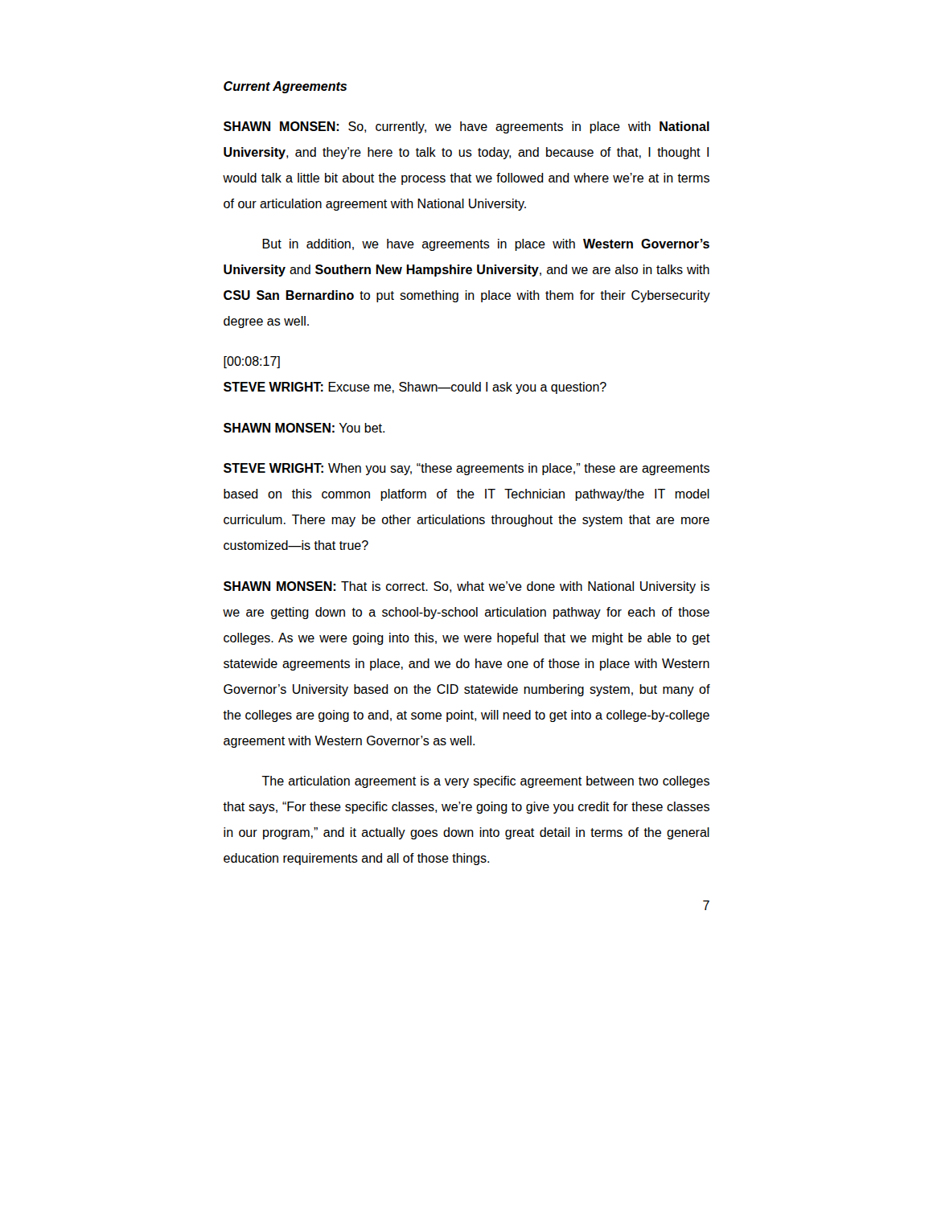Current Agreements
SHAWN MONSEN: So, currently, we have agreements in place with National University, and they’re here to talk to us today, and because of that, I thought I would talk a little bit about the process that we followed and where we’re at in terms of our articulation agreement with National University.
But in addition, we have agreements in place with Western Governor’s University and Southern New Hampshire University, and we are also in talks with CSU San Bernardino to put something in place with them for their Cybersecurity degree as well.
[00:08:17]
STEVE WRIGHT: Excuse me, Shawn—could I ask you a question?
SHAWN MONSEN: You bet.
STEVE WRIGHT: When you say, “these agreements in place,” these are agreements based on this common platform of the IT Technician pathway/the IT model curriculum. There may be other articulations throughout the system that are more customized—is that true?
SHAWN MONSEN: That is correct. So, what we’ve done with National University is we are getting down to a school-by-school articulation pathway for each of those colleges. As we were going into this, we were hopeful that we might be able to get statewide agreements in place, and we do have one of those in place with Western Governor’s University based on the CID statewide numbering system, but many of the colleges are going to and, at some point, will need to get into a college-by-college agreement with Western Governor’s as well.
The articulation agreement is a very specific agreement between two colleges that says, “For these specific classes, we’re going to give you credit for these classes in our program,” and it actually goes down into great detail in terms of the general education requirements and all of those things.
7